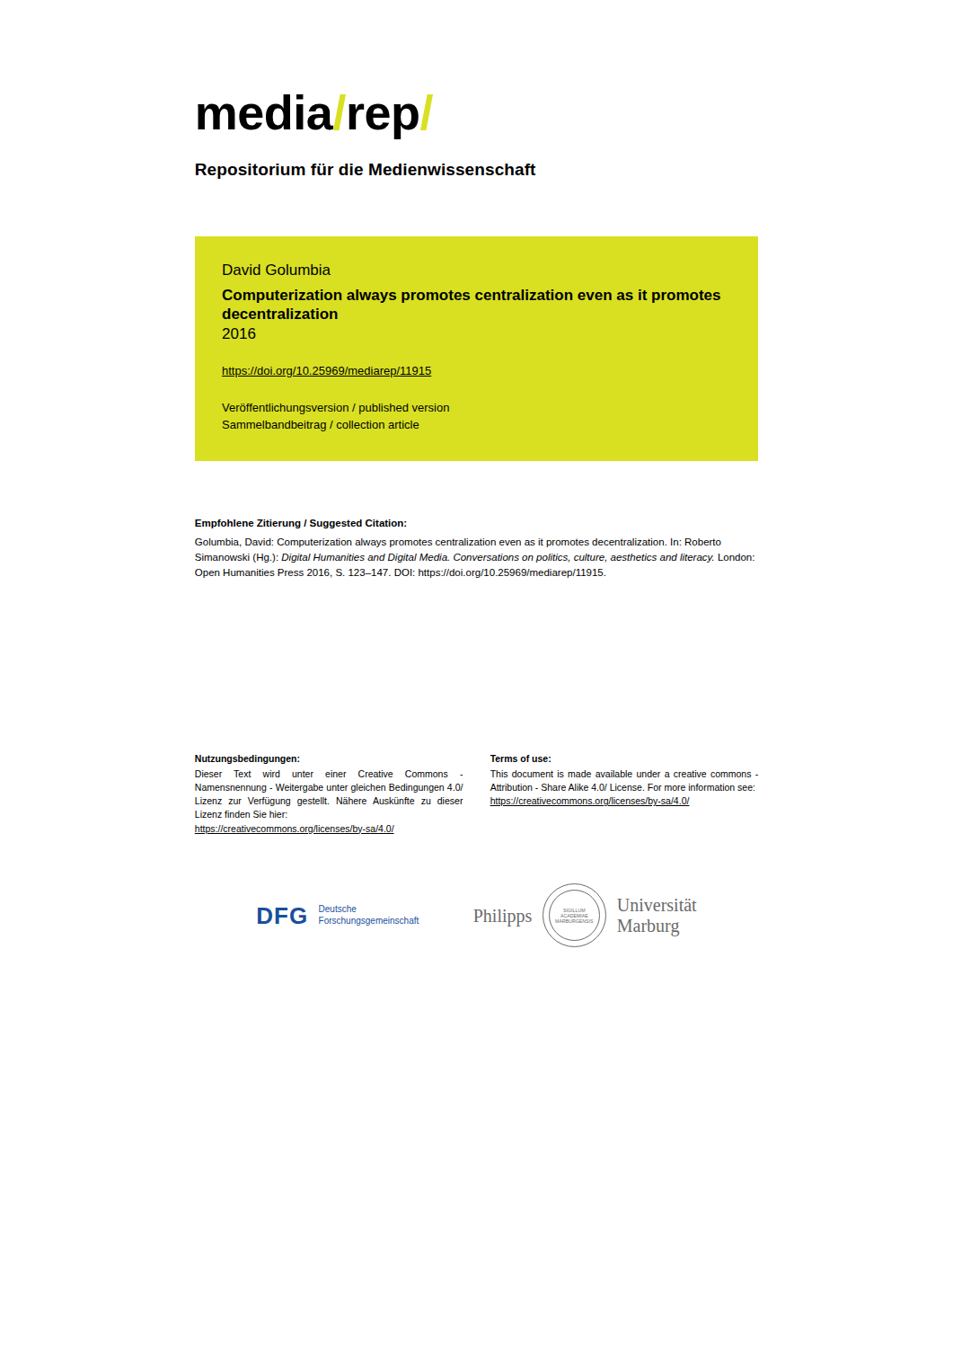media/rep/
Repositorium für die Medienwissenschaft
David Golumbia
Computerization always promotes centralization even as it promotes decentralization
2016
https://doi.org/10.25969/mediarep/11915
Veröffentlichungsversion / published version Sammelbandbeitrag / collection article
Empfohlene Zitierung / Suggested Citation:
Golumbia, David: Computerization always promotes centralization even as it promotes decentralization. In: Roberto Simanowski (Hg.): Digital Humanities and Digital Media. Conversations on politics, culture, aesthetics and literacy. London: Open Humanities Press 2016, S. 123–147. DOI: https://doi.org/10.25969/mediarep/11915.
Nutzungsbedingungen:
Dieser Text wird unter einer Creative Commons - Namensnennung - Weitergabe unter gleichen Bedingungen 4.0/ Lizenz zur Verfügung gestellt. Nähere Auskünfte zu dieser Lizenz finden Sie hier:
https://creativecommons.org/licenses/by-sa/4.0/
Terms of use:
This document is made available under a creative commons - Attribution - Share Alike 4.0/ License. For more information see:
https://creativecommons.org/licenses/by-sa/4.0/
DFG
Deutsche
Forschungsgemeinschaft
Philipps
SIGILLUM
ACADEMIAE
MARBURGENSIS
Universität Marburg